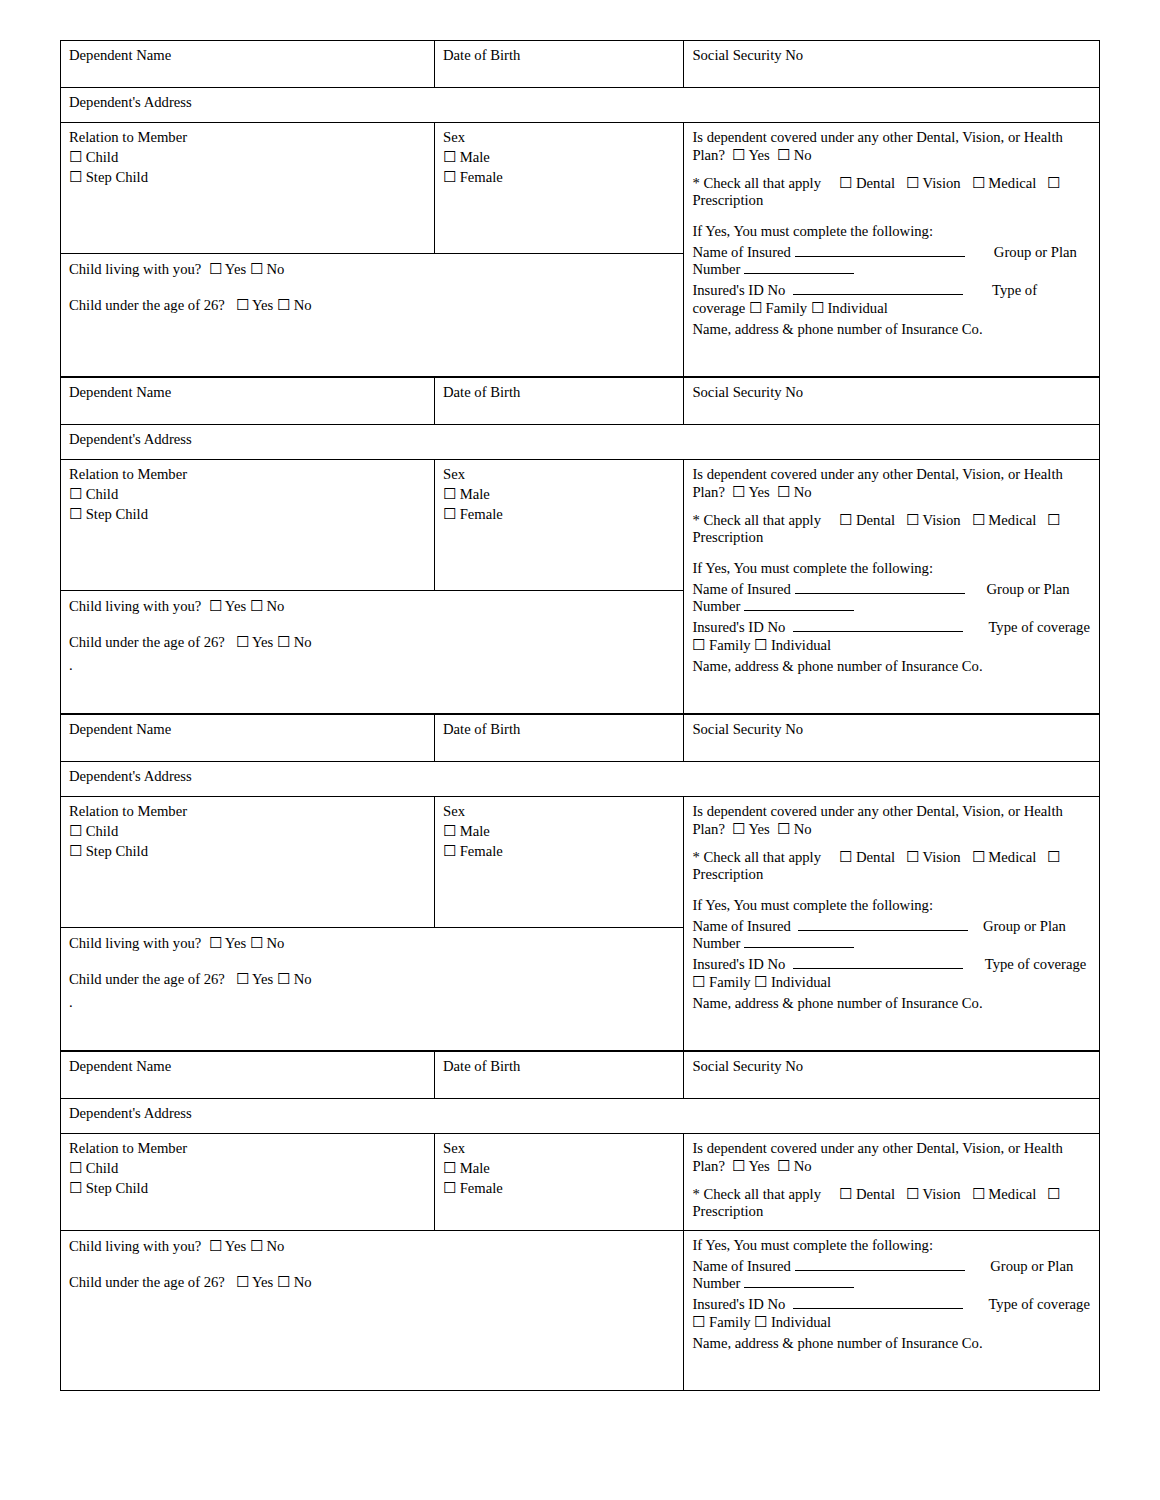| Dependent Name | Date of Birth | Social Security No |
| Dependent's Address |
| Relation to Member ☐ Child ☐ Step Child | Sex ☐ Male ☐ Female | Is dependent covered under any other Dental, Vision, or Health Plan? ☐ Yes ☐ No * Check all that apply ☐ Dental ☐ Vision ☐ Medical ☐ Prescription If Yes, You must complete the following: Name of Insured Group or Plan Number Insured's ID No Type of coverage ☐ Family ☐ Individual Name, address & phone number of Insurance Co. |
| Child living with you? ☐ Yes ☐ No Child under the age of 26? ☐ Yes ☐ No |
| Dependent Name | Date of Birth | Social Security No |
| Dependent's Address |
| Relation to Member ☐ Child ☐ Step Child | Sex ☐ Male ☐ Female | Is dependent covered under any other Dental, Vision, or Health Plan? ☐ Yes ☐ No * Check all that apply ☐ Dental ☐ Vision ☐ Medical ☐ Prescription If Yes, You must complete the following: Name of Insured Group or Plan Number Insured's ID No Type of coverage ☐ Family ☐ Individual Name, address & phone number of Insurance Co. |
| Child living with you? ☐ Yes ☐ No Child under the age of 26? ☐ Yes ☐ No . |
| Dependent Name | Date of Birth | Social Security No |
| Dependent's Address |
| Relation to Member ☐ Child ☐ Step Child | Sex ☐ Male ☐ Female | Is dependent covered under any other Dental, Vision, or Health Plan? ☐ Yes ☐ No * Check all that apply ☐ Dental ☐ Vision ☐ Medical ☐ Prescription If Yes, You must complete the following: Name of Insured Group or Plan Number Insured's ID No Type of coverage ☐ Family ☐ Individual Name, address & phone number of Insurance Co. |
| Child living with you? ☐ Yes ☐ No Child under the age of 26? ☐ Yes ☐ No . |
| Dependent Name | Date of Birth | Social Security No |
| Dependent's Address |
| Relation to Member ☐ Child ☐ Step Child | Sex ☐ Male ☐ Female | Is dependent covered under any other Dental, Vision, or Health Plan? ☐ Yes ☐ No * Check all that apply ☐ Dental ☐ Vision ☐ Medical ☐ Prescription |
| Child living with you? ☐ Yes ☐ No Child under the age of 26? ☐ Yes ☐ No | If Yes, You must complete the following: Name of Insured Group or Plan Number Insured's ID No Type of coverage ☐ Family ☐ Individual Name, address & phone number of Insurance Co. |